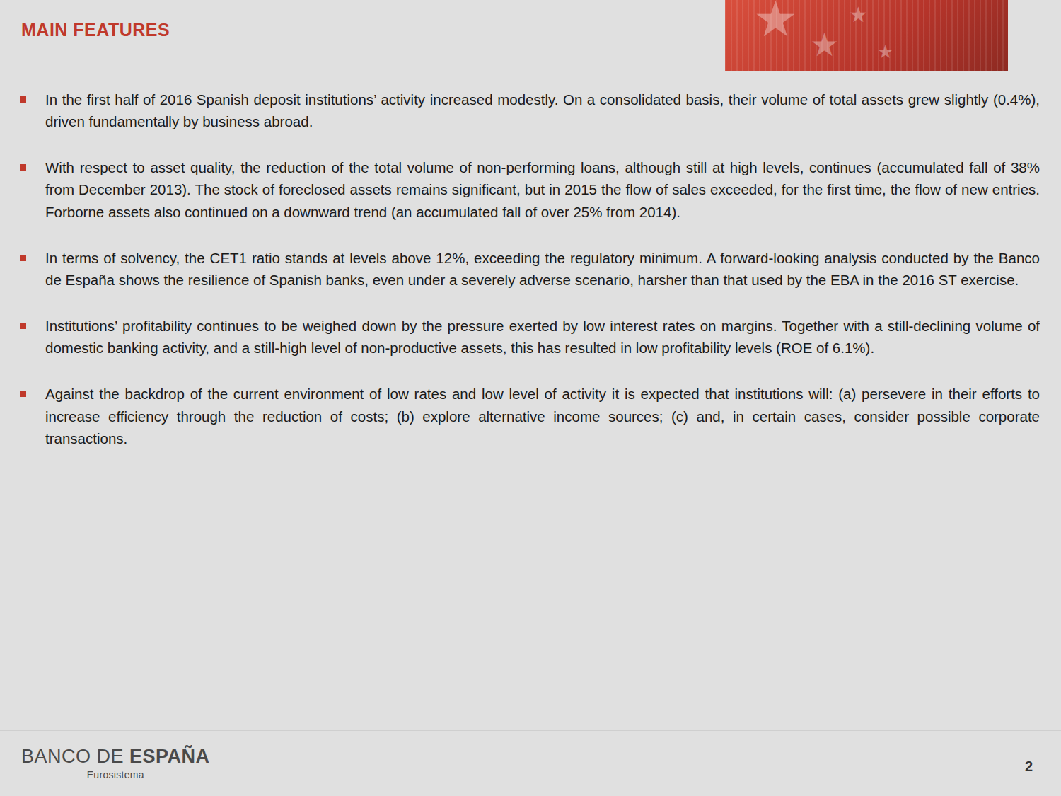★ ★ ★ ★
MAIN FEATURES
In the first half of 2016 Spanish deposit institutions’ activity increased modestly. On a consolidated basis, their volume of total assets grew slightly (0.4%), driven fundamentally by business abroad.
With respect to asset quality, the reduction of the total volume of non-performing loans, although still at high levels, continues (accumulated fall of 38% from December 2013). The stock of foreclosed assets remains significant, but in 2015 the flow of sales exceeded, for the first time, the flow of new entries. Forborne assets also continued on a downward trend (an accumulated fall of over 25% from 2014).
In terms of solvency, the CET1 ratio stands at levels above 12%, exceeding the regulatory minimum. A forward-looking analysis conducted by the Banco de España shows the resilience of Spanish banks, even under a severely adverse scenario, harsher than that used by the EBA in the 2016 ST exercise.
Institutions’ profitability continues to be weighed down by the pressure exerted by low interest rates on margins. Together with a still-declining volume of domestic banking activity, and a still-high level of non-productive assets, this has resulted in low profitability levels (ROE of 6.1%).
Against the backdrop of the current environment of low rates and low level of activity it is expected that institutions will: (a) persevere in their efforts to increase efficiency through the reduction of costs; (b) explore alternative income sources; (c) and, in certain cases, consider possible corporate transactions.
BANCO DE ESPAÑA
Eurosistema
2